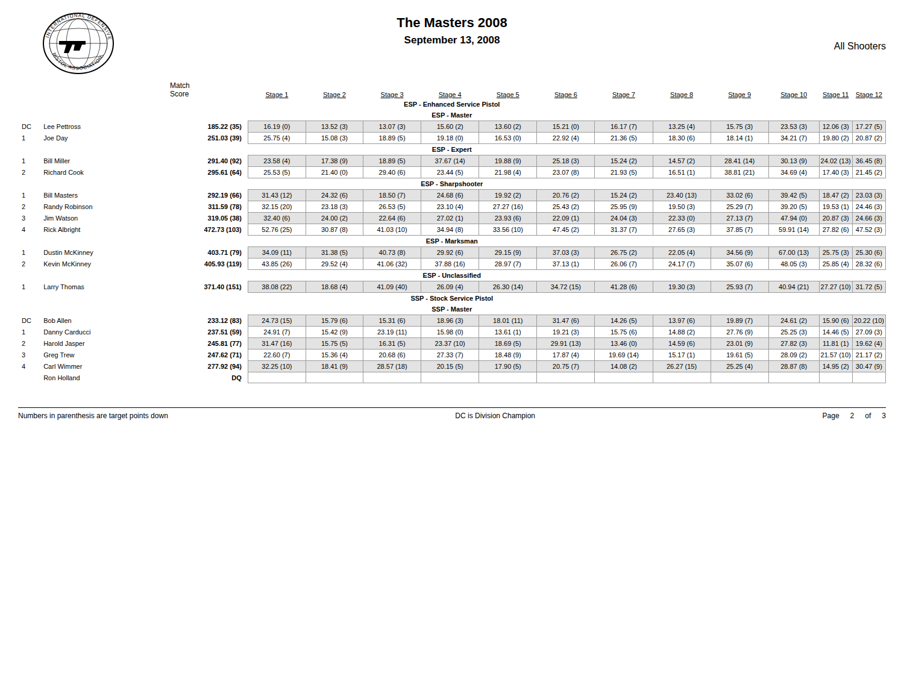INTERNATIONAL DEFENSIVE PISTOL ASSOCIATION
The Masters 2008
September 13, 2008
All Shooters
| | | Match Score | Stage 1 | Stage 2 | Stage 3 | Stage 4 | Stage 5 | Stage 6 | Stage 7 | Stage 8 | Stage 9 | Stage 10 | Stage 11 | Stage 12 |
| --- | --- | --- | --- | --- | --- | --- | --- | --- | --- | --- | --- | --- | --- | --- |
| ESP - Enhanced Service Pistol |
| ESP - Master |
| DC | Lee Pettross | 185.22 (35) | 16.19 (0) | 13.52 (3) | 13.07 (3) | 15.60 (2) | 13.60 (2) | 15.21 (0) | 16.17 (7) | 13.25 (4) | 15.75 (3) | 23.53 (3) | 12.06 (3) | 17.27 (5) |
| 1 | Joe Day | 251.03 (39) | 25.75 (4) | 15.08 (3) | 18.89 (5) | 19.18 (0) | 16.53 (0) | 22.92 (4) | 21.36 (5) | 18.30 (6) | 18.14 (1) | 34.21 (7) | 19.80 (2) | 20.87 (2) |
| ESP - Expert |
| 1 | Bill Miller | 291.40 (92) | 23.58 (4) | 17.38 (9) | 18.89 (5) | 37.67 (14) | 19.88 (9) | 25.18 (3) | 15.24 (2) | 14.57 (2) | 28.41 (14) | 30.13 (9) | 24.02 (13) | 36.45 (8) |
| 2 | Richard Cook | 295.61 (64) | 25.53 (5) | 21.40 (0) | 29.40 (6) | 23.44 (5) | 21.98 (4) | 23.07 (8) | 21.93 (5) | 16.51 (1) | 38.81 (21) | 34.69 (4) | 17.40 (3) | 21.45 (2) |
| ESP - Sharpshooter |
| 1 | Bill Masters | 292.19 (66) | 31.43 (12) | 24.32 (6) | 18.50 (7) | 24.68 (6) | 19.92 (2) | 20.76 (2) | 15.24 (2) | 23.40 (13) | 33.02 (6) | 39.42 (5) | 18.47 (2) | 23.03 (3) |
| 2 | Randy Robinson | 311.59 (78) | 32.15 (20) | 23.18 (3) | 26.53 (5) | 23.10 (4) | 27.27 (16) | 25.43 (2) | 25.95 (9) | 19.50 (3) | 25.29 (7) | 39.20 (5) | 19.53 (1) | 24.46 (3) |
| 3 | Jim Watson | 319.05 (38) | 32.40 (6) | 24.00 (2) | 22.64 (6) | 27.02 (1) | 23.93 (6) | 22.09 (1) | 24.04 (3) | 22.33 (0) | 27.13 (7) | 47.94 (0) | 20.87 (3) | 24.66 (3) |
| 4 | Rick Albright | 472.73 (103) | 52.76 (25) | 30.87 (8) | 41.03 (10) | 34.94 (8) | 33.56 (10) | 47.45 (2) | 31.37 (7) | 27.65 (3) | 37.85 (7) | 59.91 (14) | 27.82 (6) | 47.52 (3) |
| ESP - Marksman |
| 1 | Dustin McKinney | 403.71 (79) | 34.09 (11) | 31.38 (5) | 40.73 (8) | 29.92 (6) | 29.15 (9) | 37.03 (3) | 26.75 (2) | 22.05 (4) | 34.56 (9) | 67.00 (13) | 25.75 (3) | 25.30 (6) |
| 2 | Kevin McKinney | 405.93 (119) | 43.85 (26) | 29.52 (4) | 41.06 (32) | 37.88 (16) | 28.97 (7) | 37.13 (1) | 26.06 (7) | 24.17 (7) | 35.07 (6) | 48.05 (3) | 25.85 (4) | 28.32 (6) |
| ESP - Unclassified |
| 1 | Larry Thomas | 371.40 (151) | 38.08 (22) | 18.68 (4) | 41.09 (40) | 26.09 (4) | 26.30 (14) | 34.72 (15) | 41.28 (6) | 19.30 (3) | 25.93 (7) | 40.94 (21) | 27.27 (10) | 31.72 (5) |
| SSP - Stock Service Pistol |
| SSP - Master |
| DC | Bob Allen | 233.12 (83) | 24.73 (15) | 15.79 (6) | 15.31 (6) | 18.96 (3) | 18.01 (11) | 31.47 (6) | 14.26 (5) | 13.97 (6) | 19.89 (7) | 24.61 (2) | 15.90 (6) | 20.22 (10) |
| 1 | Danny Carducci | 237.51 (59) | 24.91 (7) | 15.42 (9) | 23.19 (11) | 15.98 (0) | 13.61 (1) | 19.21 (3) | 15.75 (6) | 14.88 (2) | 27.76 (9) | 25.25 (3) | 14.46 (5) | 27.09 (3) |
| 2 | Harold Jasper | 245.81 (77) | 31.47 (16) | 15.75 (5) | 16.31 (5) | 23.37 (10) | 18.69 (5) | 29.91 (13) | 13.46 (0) | 14.59 (6) | 23.01 (9) | 27.82 (3) | 11.81 (1) | 19.62 (4) |
| 3 | Greg Trew | 247.62 (71) | 22.60 (7) | 15.36 (4) | 20.68 (6) | 27.33 (7) | 18.48 (9) | 17.87 (4) | 19.69 (14) | 15.17 (1) | 19.61 (5) | 28.09 (2) | 21.57 (10) | 21.17 (2) |
| 4 | Carl Wimmer | 277.92 (94) | 32.25 (10) | 18.41 (9) | 28.57 (18) | 20.15 (5) | 17.90 (5) | 20.75 (7) | 14.08 (2) | 26.27 (15) | 25.25 (4) | 28.87 (8) | 14.95 (2) | 30.47 (9) |
| | Ron Holland | DQ | | | | | | | | | | | | |
Numbers in parenthesis are target points down
DC is Division Champion
Page2 of 3